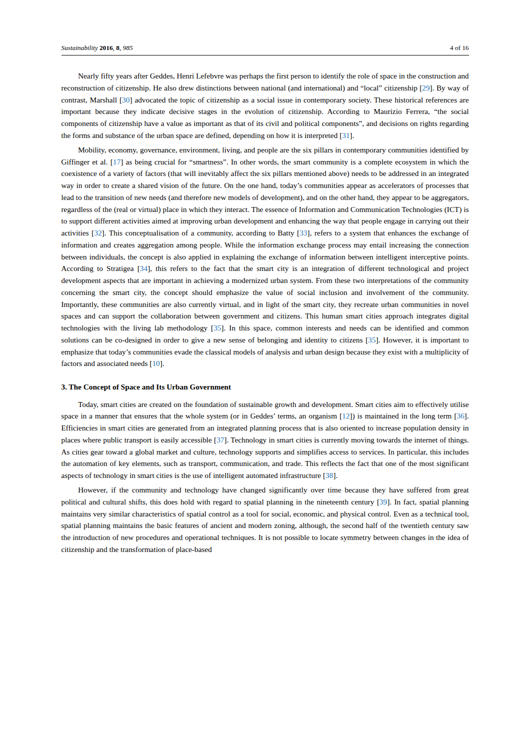Sustainability 2016, 8, 985 4 of 16
Nearly fifty years after Geddes, Henri Lefebvre was perhaps the first person to identify the role of space in the construction and reconstruction of citizenship. He also drew distinctions between national (and international) and “local” citizenship [29]. By way of contrast, Marshall [30] advocated the topic of citizenship as a social issue in contemporary society. These historical references are important because they indicate decisive stages in the evolution of citizenship. According to Maurizio Ferrera, “the social components of citizenship have a value as important as that of its civil and political components”, and decisions on rights regarding the forms and substance of the urban space are defined, depending on how it is interpreted [31].
Mobility, economy, governance, environment, living, and people are the six pillars in contemporary communities identified by Giffinger et al. [17] as being crucial for “smartness”. In other words, the smart community is a complete ecosystem in which the coexistence of a variety of factors (that will inevitably affect the six pillars mentioned above) needs to be addressed in an integrated way in order to create a shared vision of the future. On the one hand, today’s communities appear as accelerators of processes that lead to the transition of new needs (and therefore new models of development), and on the other hand, they appear to be aggregators, regardless of the (real or virtual) place in which they interact. The essence of Information and Communication Technologies (ICT) is to support different activities aimed at improving urban development and enhancing the way that people engage in carrying out their activities [32]. This conceptualisation of a community, according to Batty [33], refers to a system that enhances the exchange of information and creates aggregation among people. While the information exchange process may entail increasing the connection between individuals, the concept is also applied in explaining the exchange of information between intelligent interceptive points. According to Stratigea [34], this refers to the fact that the smart city is an integration of different technological and project development aspects that are important in achieving a modernized urban system. From these two interpretations of the community concerning the smart city, the concept should emphasize the value of social inclusion and involvement of the community. Importantly, these communities are also currently virtual, and in light of the smart city, they recreate urban communities in novel spaces and can support the collaboration between government and citizens. This human smart cities approach integrates digital technologies with the living lab methodology [35]. In this space, common interests and needs can be identified and common solutions can be co-designed in order to give a new sense of belonging and identity to citizens [35]. However, it is important to emphasize that today’s communities evade the classical models of analysis and urban design because they exist with a multiplicity of factors and associated needs [10].
3. The Concept of Space and Its Urban Government
Today, smart cities are created on the foundation of sustainable growth and development. Smart cities aim to effectively utilise space in a manner that ensures that the whole system (or in Geddes’ terms, an organism [12]) is maintained in the long term [36]. Efficiencies in smart cities are generated from an integrated planning process that is also oriented to increase population density in places where public transport is easily accessible [37]. Technology in smart cities is currently moving towards the internet of things. As cities gear toward a global market and culture, technology supports and simplifies access to services. In particular, this includes the automation of key elements, such as transport, communication, and trade. This reflects the fact that one of the most significant aspects of technology in smart cities is the use of intelligent automated infrastructure [38].
However, if the community and technology have changed significantly over time because they have suffered from great political and cultural shifts, this does hold with regard to spatial planning in the nineteenth century [39]. In fact, spatial planning maintains very similar characteristics of spatial control as a tool for social, economic, and physical control. Even as a technical tool, spatial planning maintains the basic features of ancient and modern zoning, although, the second half of the twentieth century saw the introduction of new procedures and operational techniques. It is not possible to locate symmetry between changes in the idea of citizenship and the transformation of place-based